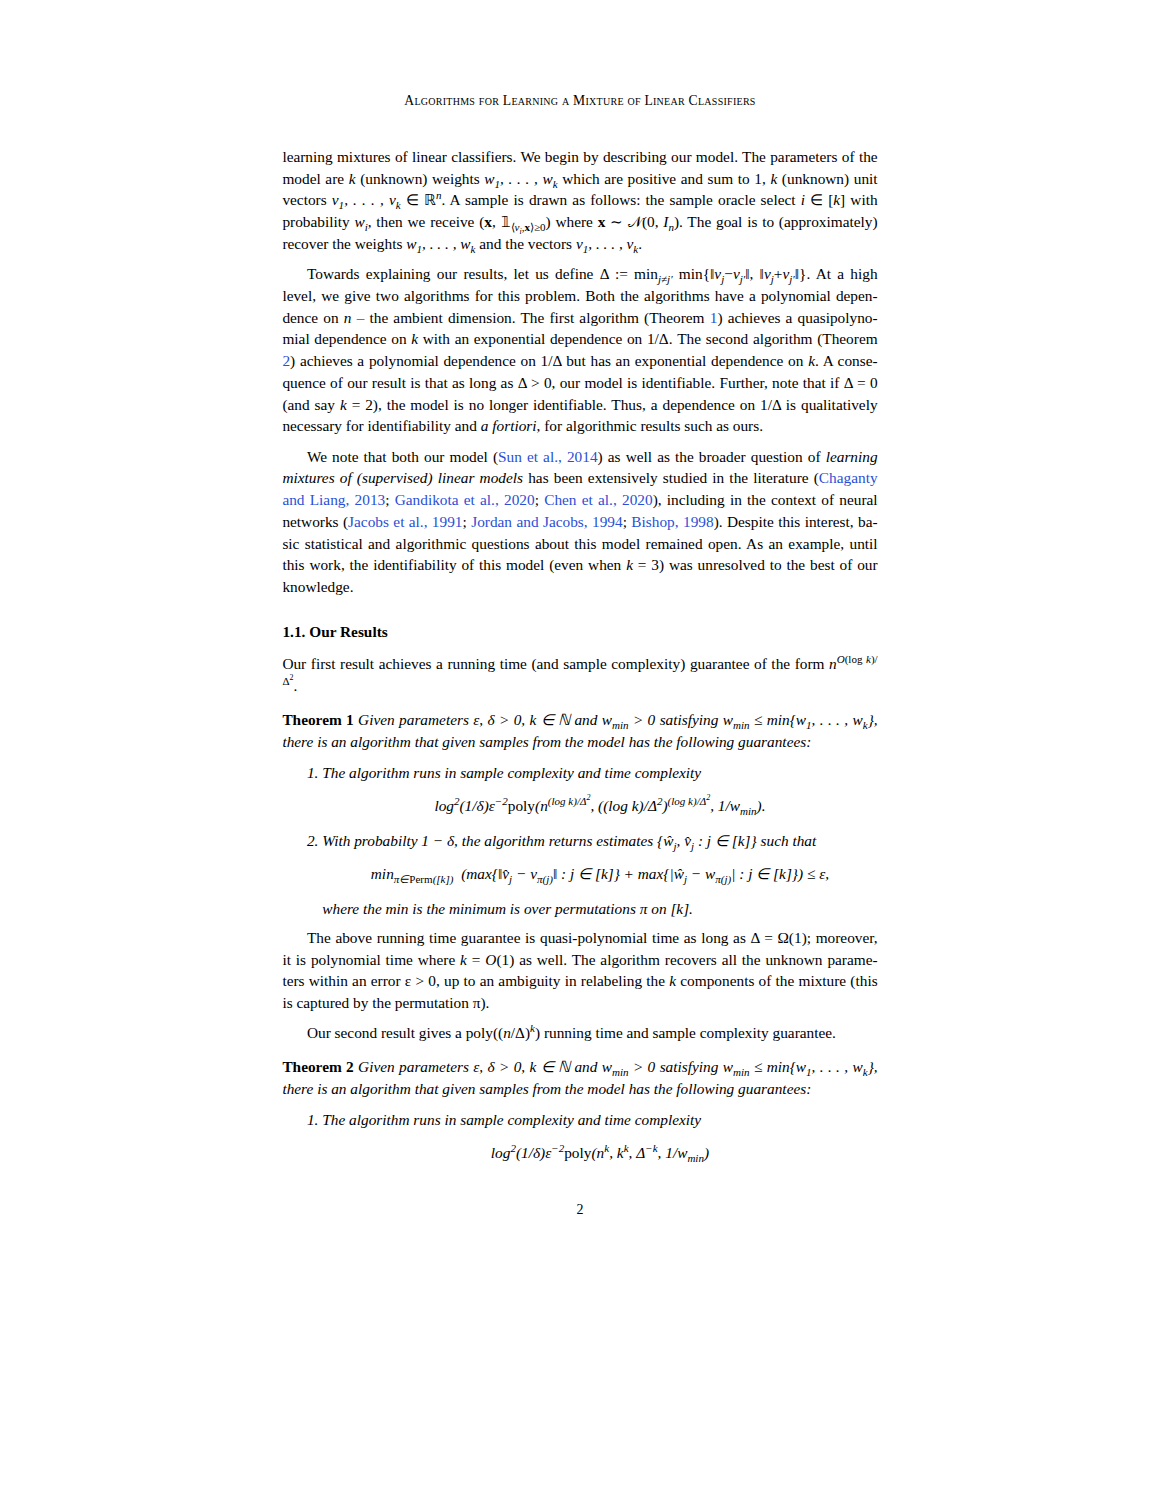Algorithms for Learning a Mixture of Linear Classifiers
learning mixtures of linear classifiers. We begin by describing our model. The parameters of the model are k (unknown) weights w1, . . . , wk which are positive and sum to 1, k (unknown) unit vectors v1, . . . , vk ∈ ℝn. A sample is drawn as follows: the sample oracle select i ∈ [k] with probability wi, then we receive (x, 𝟙⟨vi,x⟩≥0) where x ∼ 𝒩(0, In). The goal is to (approximately) recover the weights w1, . . . , wk and the vectors v1, . . . , vk.
Towards explaining our results, let us define Δ := minj≠j′ min{‖vj−vj′‖, ‖vj+vj′‖}. At a high level, we give two algorithms for this problem. Both the algorithms have a polynomial dependence on n – the ambient dimension. The first algorithm (Theorem 1) achieves a quasipolynomial dependence on k with an exponential dependence on 1/Δ. The second algorithm (Theorem 2) achieves a polynomial dependence on 1/Δ but has an exponential dependence on k. A consequence of our result is that as long as Δ > 0, our model is identifiable. Further, note that if Δ = 0 (and say k = 2), the model is no longer identifiable. Thus, a dependence on 1/Δ is qualitatively necessary for identifiability and a fortiori, for algorithmic results such as ours.
We note that both our model (Sun et al., 2014) as well as the broader question of learning mixtures of (supervised) linear models has been extensively studied in the literature (Chaganty and Liang, 2013; Gandikota et al., 2020; Chen et al., 2020), including in the context of neural networks (Jacobs et al., 1991; Jordan and Jacobs, 1994; Bishop, 1998). Despite this interest, basic statistical and algorithmic questions about this model remained open. As an example, until this work, the identifiability of this model (even when k = 3) was unresolved to the best of our knowledge.
1.1. Our Results
Our first result achieves a running time (and sample complexity) guarantee of the form nO(log k)/Δ2.
Theorem 1 Given parameters ε, δ > 0, k ∈ ℕ and wmin > 0 satisfying wmin ≤ min{w1, . . . , wk}, there is an algorithm that given samples from the model has the following guarantees:
The algorithm runs in sample complexity and time complexity
log2(1/δ)ε−2poly(n(log k)/Δ2, ((log k)/Δ2)(log k)/Δ2, 1/wmin).
With probabilty 1 − δ, the algorithm returns estimates {ŵj, v̂j : j ∈ [k]} such that
minπ∈Perm([k]) (max{‖v̂j − vπ(j)‖ : j ∈ [k]} + max{|ŵj − wπ(j)| : j ∈ [k]}) ≤ ε,
where the min is the minimum is over permutations π on [k].
The above running time guarantee is quasi-polynomial time as long as Δ = Ω(1); moreover, it is polynomial time where k = O(1) as well. The algorithm recovers all the unknown parameters within an error ε > 0, up to an ambiguity in relabeling the k components of the mixture (this is captured by the permutation π).
Our second result gives a poly((n/Δ)k) running time and sample complexity guarantee.
Theorem 2 Given parameters ε, δ > 0, k ∈ ℕ and wmin > 0 satisfying wmin ≤ min{w1, . . . , wk}, there is an algorithm that given samples from the model has the following guarantees:
The algorithm runs in sample complexity and time complexity
log2(1/δ)ε−2poly(nk, kk, Δ−k, 1/wmin)
2